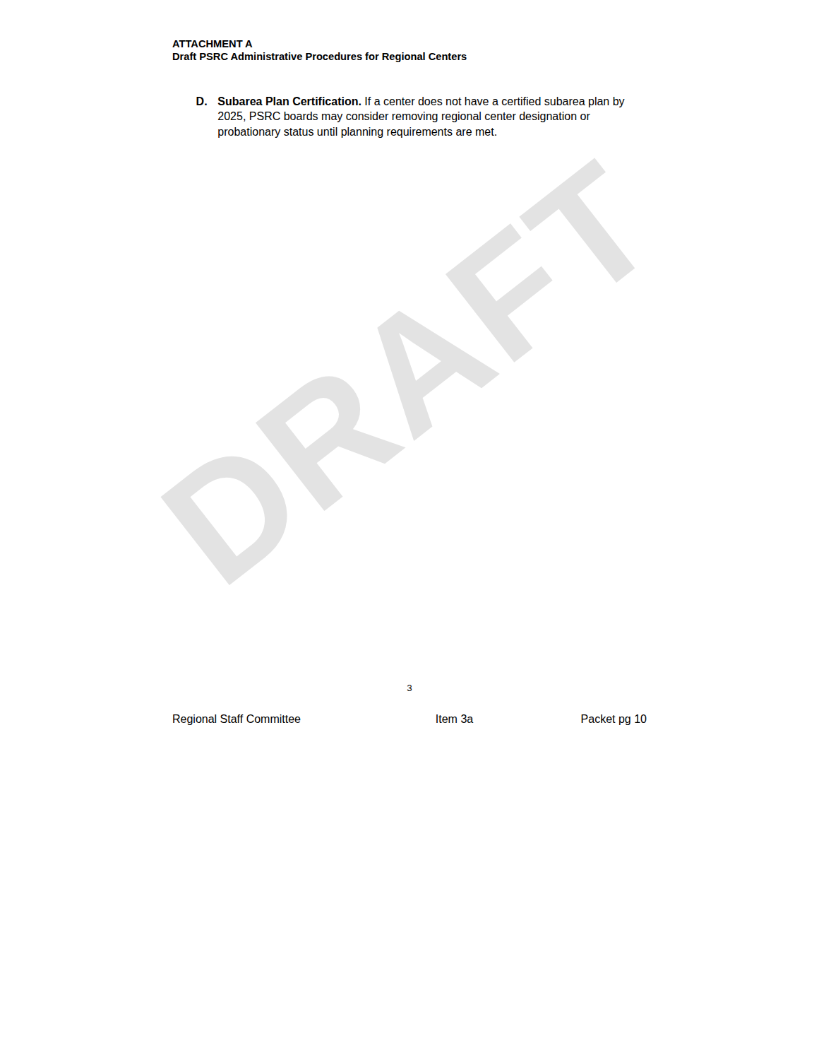DRAFT
ATTACHMENT A
Draft PSRC Administrative Procedures for Regional Centers
D.
Subarea Plan Certification. If a center does not have a certified subarea plan by 2025, PSRC boards may consider removing regional center designation or probationary status until planning requirements are met.
3
Regional Staff Committee
Item 3a
Packet pg 10